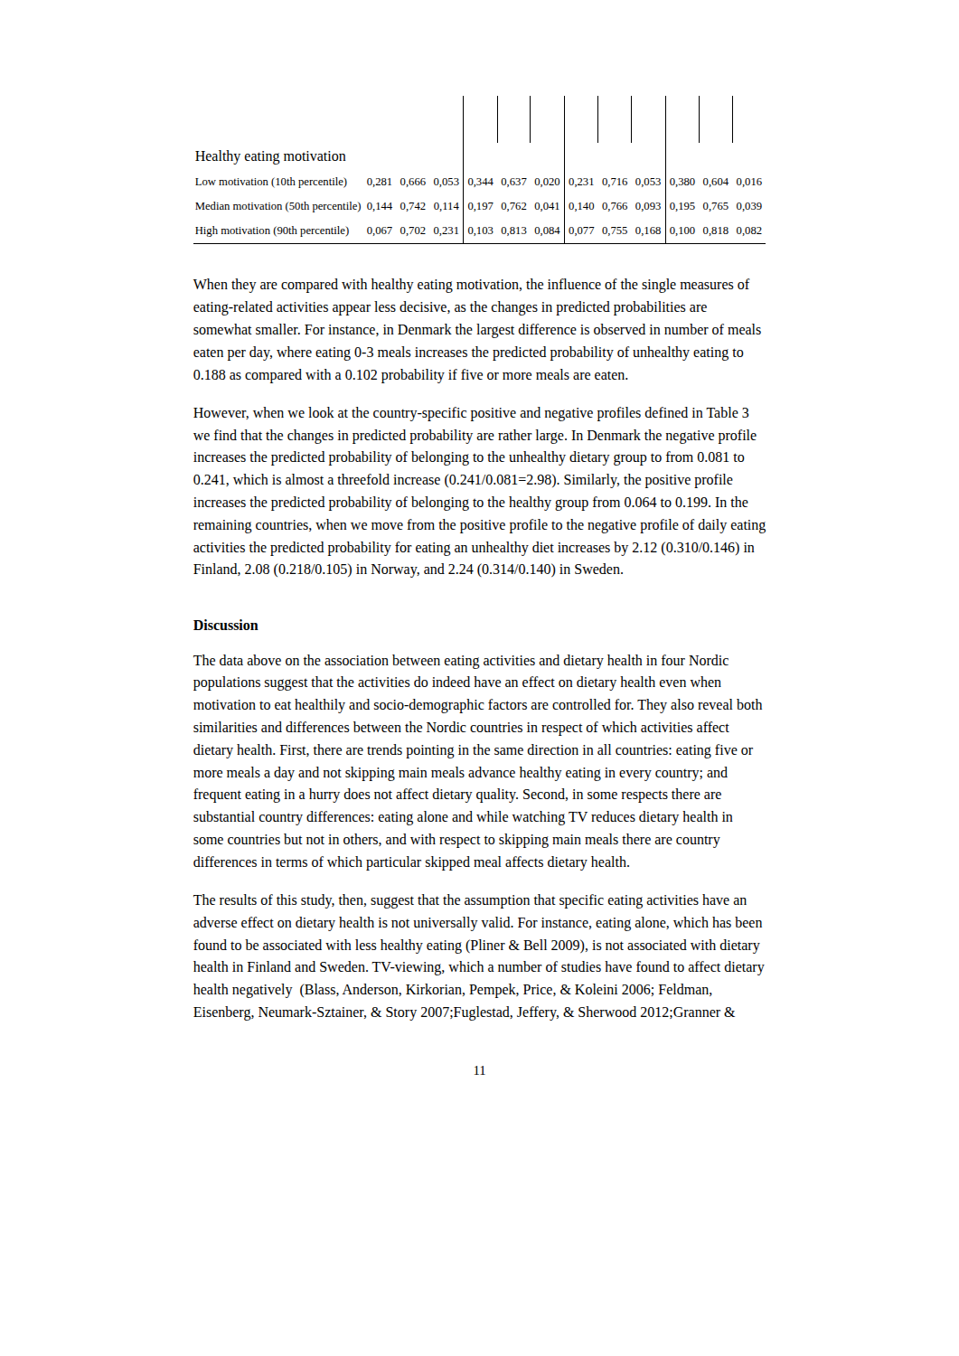| Healthy eating motivation | | | | | | | | | | | | |
| Low motivation (10th percentile) | 0,281 | 0,666 | 0,053 | 0,344 | 0,637 | 0,020 | 0,231 | 0,716 | 0,053 | 0,380 | 0,604 | 0,016 |
| Median motivation (50th percentile) | 0,144 | 0,742 | 0,114 | 0,197 | 0,762 | 0,041 | 0,140 | 0,766 | 0,093 | 0,195 | 0,765 | 0,039 |
| High motivation (90th percentile) | 0,067 | 0,702 | 0,231 | 0,103 | 0,813 | 0,084 | 0,077 | 0,755 | 0,168 | 0,100 | 0,818 | 0,082 |
When they are compared with healthy eating motivation, the influence of the single measures of eating-related activities appear less decisive, as the changes in predicted probabilities are somewhat smaller. For instance, in Denmark the largest difference is observed in number of meals eaten per day, where eating 0-3 meals increases the predicted probability of unhealthy eating to 0.188 as compared with a 0.102 probability if five or more meals are eaten.
However, when we look at the country-specific positive and negative profiles defined in Table 3 we find that the changes in predicted probability are rather large. In Denmark the negative profile increases the predicted probability of belonging to the unhealthy dietary group to from 0.081 to 0.241, which is almost a threefold increase (0.241/0.081=2.98). Similarly, the positive profile increases the predicted probability of belonging to the healthy group from 0.064 to 0.199. In the remaining countries, when we move from the positive profile to the negative profile of daily eating activities the predicted probability for eating an unhealthy diet increases by 2.12 (0.310/0.146) in Finland, 2.08 (0.218/0.105) in Norway, and 2.24 (0.314/0.140) in Sweden.
Discussion
The data above on the association between eating activities and dietary health in four Nordic populations suggest that the activities do indeed have an effect on dietary health even when motivation to eat healthily and socio-demographic factors are controlled for. They also reveal both similarities and differences between the Nordic countries in respect of which activities affect dietary health. First, there are trends pointing in the same direction in all countries: eating five or more meals a day and not skipping main meals advance healthy eating in every country; and frequent eating in a hurry does not affect dietary quality. Second, in some respects there are substantial country differences: eating alone and while watching TV reduces dietary health in some countries but not in others, and with respect to skipping main meals there are country differences in terms of which particular skipped meal affects dietary health.
The results of this study, then, suggest that the assumption that specific eating activities have an adverse effect on dietary health is not universally valid. For instance, eating alone, which has been found to be associated with less healthy eating (Pliner & Bell 2009), is not associated with dietary health in Finland and Sweden. TV-viewing, which a number of studies have found to affect dietary health negatively (Blass, Anderson, Kirkorian, Pempek, Price, & Koleini 2006; Feldman, Eisenberg, Neumark-Sztainer, & Story 2007;Fuglestad, Jeffery, & Sherwood 2012;Granner &
11